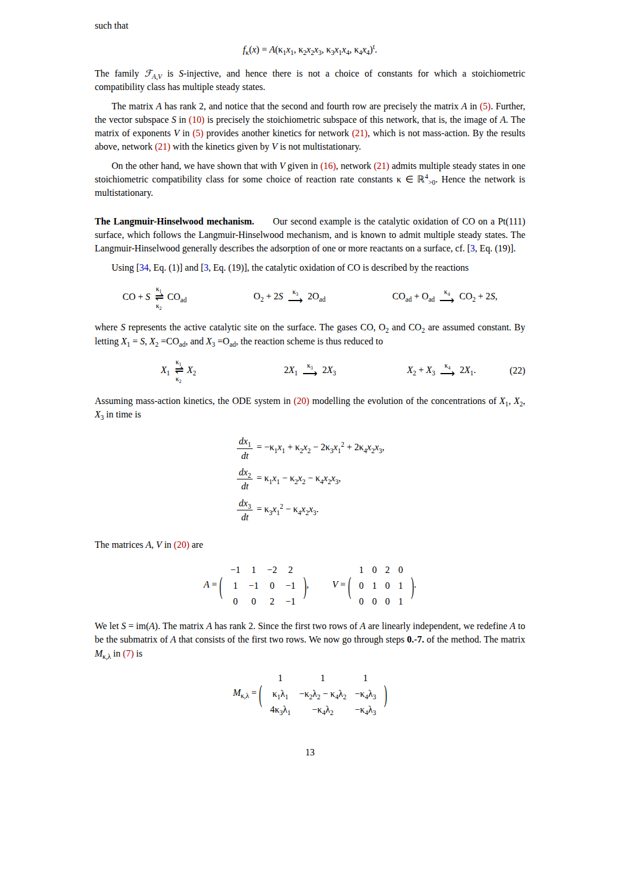such that
fκ(x) = A(κ1x1, κ2x2x3, κ3x1x4, κ4x4)t.
The family ℱA,V is S-injective, and hence there is not a choice of constants for which a stoichiometric compatibility class has multiple steady states.
The matrix A has rank 2, and notice that the second and fourth row are precisely the matrix A in (5). Further, the vector subspace S in (10) is precisely the stoichiometric subspace of this network, that is, the image of A. The matrix of exponents V in (5) provides another kinetics for network (21), which is not mass-action. By the results above, network (21) with the kinetics given by V is not multistationary.
On the other hand, we have shown that with V given in (16), network (21) admits multiple steady states in one stoichiometric compatibility class for some choice of reaction rate constants κ ∈ ℝ4>0. Hence the network is multistationary.
The Langmuir-Hinselwood mechanism.  Our second example is the catalytic oxidation of CO on a Pt(111) surface, which follows the Langmuir-Hinselwood mechanism, and is known to admit multiple steady states. The Langmuir-Hinselwood generally describes the adsorption of one or more reactants on a surface, cf. [3, Eq. (19)].
Using [34, Eq. (1)] and [3, Eq. (19)], the catalytic oxidation of CO is described by the reactions
CO + S κ1 ⇌ κ2 COad O2 + 2S κ3 ⟶ 2Oad COad + Oad κ4 ⟶ CO2 + 2S,
where S represents the active catalytic site on the surface. The gases CO, O2 and CO2 are assumed constant. By letting X1 = S, X2 =COad, and X3 =Oad, the reaction scheme is thus reduced to
X1 κ1 ⇌ κ2 X2 2X1 κ3 ⟶ 2X3 X2 + X3 κ4 ⟶ 2X1. (22)
Assuming mass-action kinetics, the ODE system in (20) modelling the evolution of the concentrations of X1, X2, X3 in time is
dx1 dt = −κ1x1 + κ2x2 − 2κ3x12 + 2κ4x2x3,
dx2 dt = κ1x1 − κ2x2 − κ4x2x3,
dx3 dt = κ3x12 − κ4x2x3.
The matrices A, V in (20) are
A = (
| −1 | 1 | −2 | 2 |
| 1 | −1 | 0 | −1 |
| 0 | 0 | 2 | −1 |
),    V = (
| 1 | 0 | 2 | 0 |
| 0 | 1 | 0 | 1 |
| 0 | 0 | 0 | 1 |
).
We let S = im(A). The matrix A has rank 2. Since the first two rows of A are linearly independent, we redefine A to be the submatrix of A that consists of the first two rows. We now go through steps 0.-7. of the method. The matrix Mκ,λ in (7) is
Mκ,λ = (
| 1 | 1 | 1 |
| κ 1 λ 1 | −κ 2 λ 2 − κ 4 λ 2 | −κ 4 λ 3 |
| 4κ 3 λ 1 | −κ 4 λ 2 | −κ 4 λ 3 |
)
13